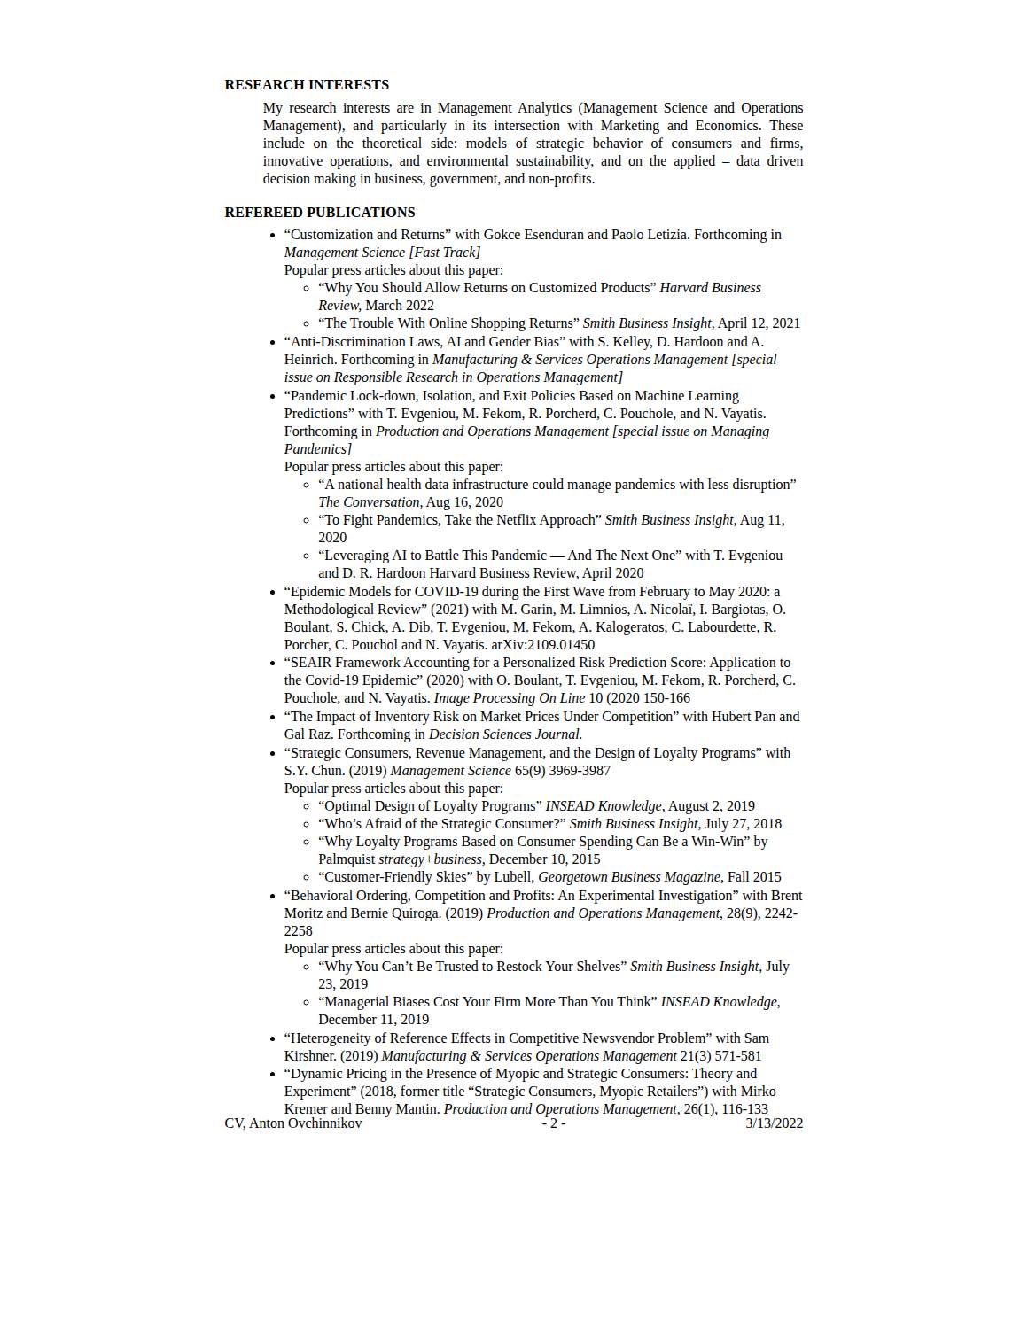RESEARCH INTERESTS
My research interests are in Management Analytics (Management Science and Operations Management), and particularly in its intersection with Marketing and Economics. These include on the theoretical side: models of strategic behavior of consumers and firms, innovative operations, and environmental sustainability, and on the applied – data driven decision making in business, government, and non-profits.
REFEREED PUBLICATIONS
“Customization and Returns” with Gokce Esenduran and Paolo Letizia. Forthcoming in Management Science [Fast Track]
Popular press articles about this paper:
“Why You Should Allow Returns on Customized Products” Harvard Business Review, March 2022
“The Trouble With Online Shopping Returns” Smith Business Insight, April 12, 2021
“Anti-Discrimination Laws, AI and Gender Bias” with S. Kelley, D. Hardoon and A. Heinrich. Forthcoming in Manufacturing & Services Operations Management [special issue on Responsible Research in Operations Management]
“Pandemic Lock-down, Isolation, and Exit Policies Based on Machine Learning Predictions” with T. Evgeniou, M. Fekom, R. Porcherd, C. Pouchole, and N. Vayatis. Forthcoming in Production and Operations Management [special issue on Managing Pandemics]
Popular press articles about this paper:
“A national health data infrastructure could manage pandemics with less disruption” The Conversation, Aug 16, 2020
“To Fight Pandemics, Take the Netflix Approach” Smith Business Insight, Aug 11, 2020
“Leveraging AI to Battle This Pandemic — And The Next One” with T. Evgeniou and D. R. Hardoon Harvard Business Review, April 2020
“Epidemic Models for COVID-19 during the First Wave from February to May 2020: a Methodological Review” (2021) with M. Garin, M. Limnios, A. Nicolaï, I. Bargiotas, O. Boulant, S. Chick, A. Dib, T. Evgeniou, M. Fekom, A. Kalogeratos, C. Labourdette, R. Porcher, C. Pouchol and N. Vayatis. arXiv:2109.01450
“SEAIR Framework Accounting for a Personalized Risk Prediction Score: Application to the Covid-19 Epidemic” (2020) with O. Boulant, T. Evgeniou, M. Fekom, R. Porcherd, C. Pouchole, and N. Vayatis. Image Processing On Line 10 (2020 150-166
“The Impact of Inventory Risk on Market Prices Under Competition” with Hubert Pan and Gal Raz. Forthcoming in Decision Sciences Journal.
“Strategic Consumers, Revenue Management, and the Design of Loyalty Programs” with S.Y. Chun. (2019) Management Science 65(9) 3969-3987
Popular press articles about this paper:
“Optimal Design of Loyalty Programs” INSEAD Knowledge, August 2, 2019
“Who’s Afraid of the Strategic Consumer?” Smith Business Insight, July 27, 2018
“Why Loyalty Programs Based on Consumer Spending Can Be a Win-Win” by Palmquist strategy+business, December 10, 2015
“Customer-Friendly Skies” by Lubell, Georgetown Business Magazine, Fall 2015
“Behavioral Ordering, Competition and Profits: An Experimental Investigation” with Brent Moritz and Bernie Quiroga. (2019) Production and Operations Management, 28(9), 2242-2258
Popular press articles about this paper:
“Why You Can’t Be Trusted to Restock Your Shelves” Smith Business Insight, July 23, 2019
“Managerial Biases Cost Your Firm More Than You Think” INSEAD Knowledge, December 11, 2019
“Heterogeneity of Reference Effects in Competitive Newsvendor Problem” with Sam Kirshner. (2019) Manufacturing & Services Operations Management 21(3) 571-581
“Dynamic Pricing in the Presence of Myopic and Strategic Consumers: Theory and Experiment” (2018, former title “Strategic Consumers, Myopic Retailers”) with Mirko Kremer and Benny Mantin. Production and Operations Management, 26(1), 116-133
CV, Anton Ovchinnikov
- 2 -
3/13/2022